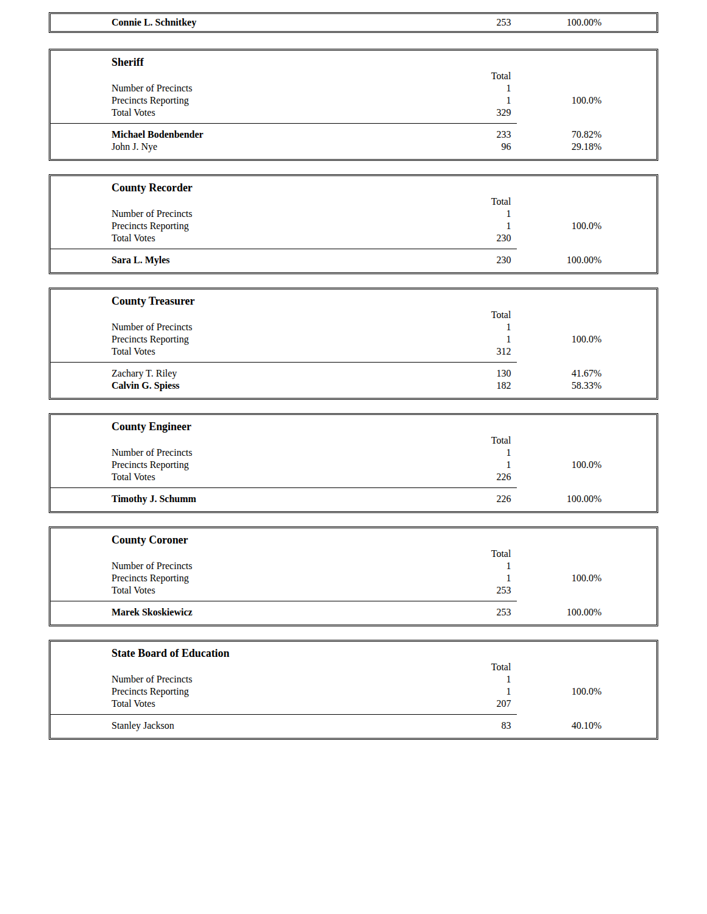| Connie L. Schnitkey | 253 | 100.00% |
| Sheriff |
| | Total | |
| Number of Precincts | 1 | |
| Precincts Reporting | 1 | 100.0% |
| Total Votes | 329 | |
| Michael Bodenbender | 233 | 70.82% |
| John J. Nye | 96 | 29.18% |
| County Recorder |
| | Total | |
| Number of Precincts | 1 | |
| Precincts Reporting | 1 | 100.0% |
| Total Votes | 230 | |
| Sara L. Myles | 230 | 100.00% |
| County Treasurer |
| | Total | |
| Number of Precincts | 1 | |
| Precincts Reporting | 1 | 100.0% |
| Total Votes | 312 | |
| Zachary T. Riley | 130 | 41.67% |
| Calvin G. Spiess | 182 | 58.33% |
| County Engineer |
| | Total | |
| Number of Precincts | 1 | |
| Precincts Reporting | 1 | 100.0% |
| Total Votes | 226 | |
| Timothy J. Schumm | 226 | 100.00% |
| County Coroner |
| | Total | |
| Number of Precincts | 1 | |
| Precincts Reporting | 1 | 100.0% |
| Total Votes | 253 | |
| Marek Skoskiewicz | 253 | 100.00% |
| State Board of Education |
| | Total | |
| Number of Precincts | 1 | |
| Precincts Reporting | 1 | 100.0% |
| Total Votes | 207 | |
| Stanley Jackson | 83 | 40.10% |